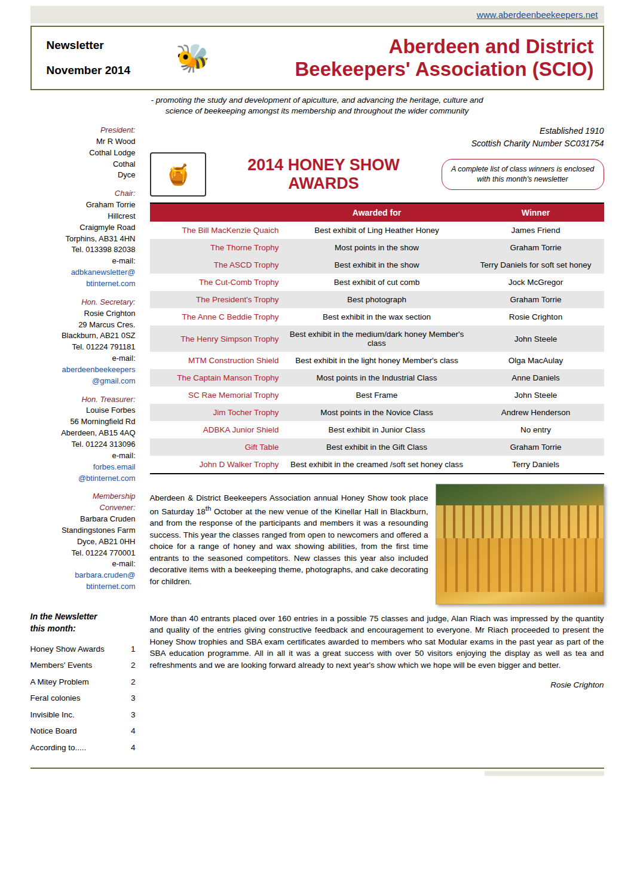www.aberdeenbeekeepers.net
Newsletter
November 2014
🐝
Aberdeen and District
Beekeepers' Association (SCIO)
- promoting the study and development of apiculture, and advancing the heritage, culture and
science of beekeeping amongst its membership and throughout the wider community
President:
Mr R Wood
Cothal Lodge
Cothal
Dyce
Chair:
Graham Torrie
Hillcrest
Craigmyle Road
Torphins, AB31 4HN
Tel. 013398 82038
e-mail:
adbkanewsletter@
btinternet.com
Hon. Secretary:
Rosie Crighton
29 Marcus Cres.
Blackburn, AB21 0SZ
Tel. 01224 791181
e-mail:
aberdeenbeekeepers
@gmail.com
Hon. Treasurer:
Louise Forbes
56 Morningfield Rd
Aberdeen, AB15 4AQ
Tel. 01224 313096
e-mail:
forbes.email
@btinternet.com
Membership
Convener:
Barbara Cruden
Standingstones Farm
Dyce, AB21 0HH
Tel. 01224 770001
e-mail:
barbara.cruden@
btinternet.com
In the Newsletter
this month:
| Honey Show Awards | 1 |
| Members' Events | 2 |
| A Mitey Problem | 2 |
| Feral colonies | 3 |
| Invisible Inc. | 3 |
| Notice Board | 4 |
| According to..... | 4 |
Established 1910
Scottish Charity Number SC031754
🍯
2014 HONEY SHOW
AWARDS
A complete list of class winners is enclosed with this month's newsletter
| | Awarded for | Winner |
| --- | --- | --- |
| The Bill MacKenzie Quaich | Best exhibit of Ling Heather Honey | James Friend |
| The Thorne Trophy | Most points in the show | Graham Torrie |
| The ASCD Trophy | Best exhibit in the show | Terry Daniels for soft set honey |
| The Cut-Comb Trophy | Best exhibit of cut comb | Jock McGregor |
| The President's Trophy | Best photograph | Graham Torrie |
| The Anne C Beddie Trophy | Best exhibit in the wax section | Rosie Crighton |
| The Henry Simpson Trophy | Best exhibit in the medium/dark honey Member's class | John Steele |
| MTM Construction Shield | Best exhibit in the light honey Member's class | Olga MacAulay |
| The Captain Manson Trophy | Most points in the Industrial Class | Anne Daniels |
| SC Rae Memorial Trophy | Best Frame | John Steele |
| Jim Tocher Trophy | Most points in the Novice Class | Andrew Henderson |
| ADBKA Junior Shield | Best exhibit in Junior Class | No entry |
| Gift Table | Best exhibit in the Gift Class | Graham Torrie |
| John D Walker Trophy | Best exhibit in the creamed /soft set honey class | Terry Daniels |
Aberdeen & District Beekeepers Association annual Honey Show took place on Saturday 18th October at the new venue of the Kinellar Hall in Blackburn, and from the response of the participants and members it was a resounding success. This year the classes ranged from open to newcomers and offered a choice for a range of honey and wax showing abilities, from the first time entrants to the seasoned competitors. New classes this year also included decorative items with a beekeeping theme, photographs, and cake decorating for children.
More than 40 entrants placed over 160 entries in a possible 75 classes and judge, Alan Riach was impressed by the quantity and quality of the entries giving constructive feedback and encouragement to everyone. Mr Riach proceeded to present the Honey Show trophies and SBA exam certificates awarded to members who sat Modular exams in the past year as part of the SBA education programme. All in all it was a great success with over 50 visitors enjoying the display as well as tea and refreshments and we are looking forward already to next year's show which we hope will be even bigger and better.
Rosie Crighton